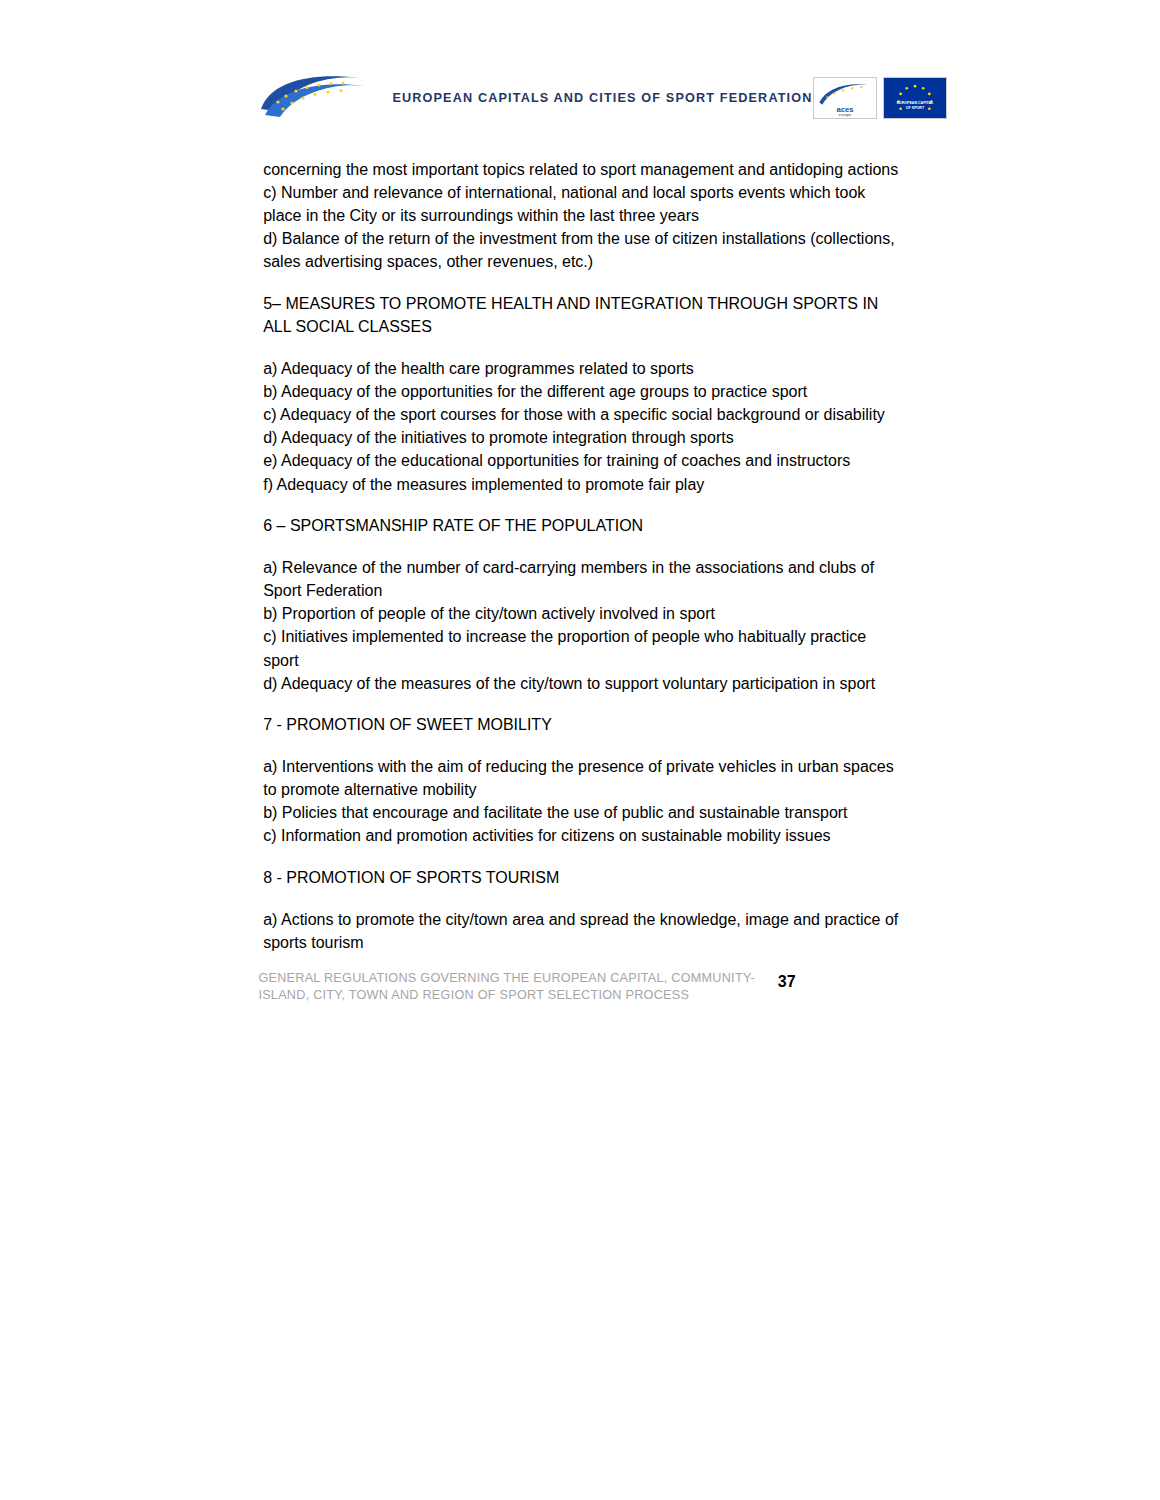EUROPEAN CAPITALS AND CITIES OF SPORT FEDERATION
aces europe
EUROPEAN CAPITAL OF SPORT
concerning the most important topics related to sport management and antidoping actions
c) Number and relevance of international, national and local sports events which took place in the City or its surroundings within the last three years
d) Balance of the return of the investment from the use of citizen installations (collections, sales advertising spaces, other revenues, etc.)
5– MEASURES TO PROMOTE HEALTH AND INTEGRATION THROUGH SPORTS IN ALL SOCIAL CLASSES
a) Adequacy of the health care programmes related to sports
b) Adequacy of the opportunities for the different age groups to practice sport
c) Adequacy of the sport courses for those with a specific social background or disability
d) Adequacy of the initiatives to promote integration through sports
e) Adequacy of the educational opportunities for training of coaches and instructors
f) Adequacy of the measures implemented to promote fair play
6 – SPORTSMANSHIP RATE OF THE POPULATION
a) Relevance of the number of card-carrying members in the associations and clubs of Sport Federation
b) Proportion of people of the city/town actively involved in sport
c) Initiatives implemented to increase the proportion of people who habitually practice sport
d) Adequacy of the measures of the city/town to support voluntary participation in sport
7 - PROMOTION OF SWEET MOBILITY
a) Interventions with the aim of reducing the presence of private vehicles in urban spaces to promote alternative mobility
b) Policies that encourage and facilitate the use of public and sustainable transport
c) Information and promotion activities for citizens on sustainable mobility issues
8 - PROMOTION OF SPORTS TOURISM
a) Actions to promote the city/town area and spread the knowledge, image and practice of sports tourism
GENERAL REGULATIONS GOVERNING THE EUROPEAN CAPITAL, COMMUNITY-ISLAND, CITY, TOWN AND REGION OF SPORT SELECTION PROCESS
37